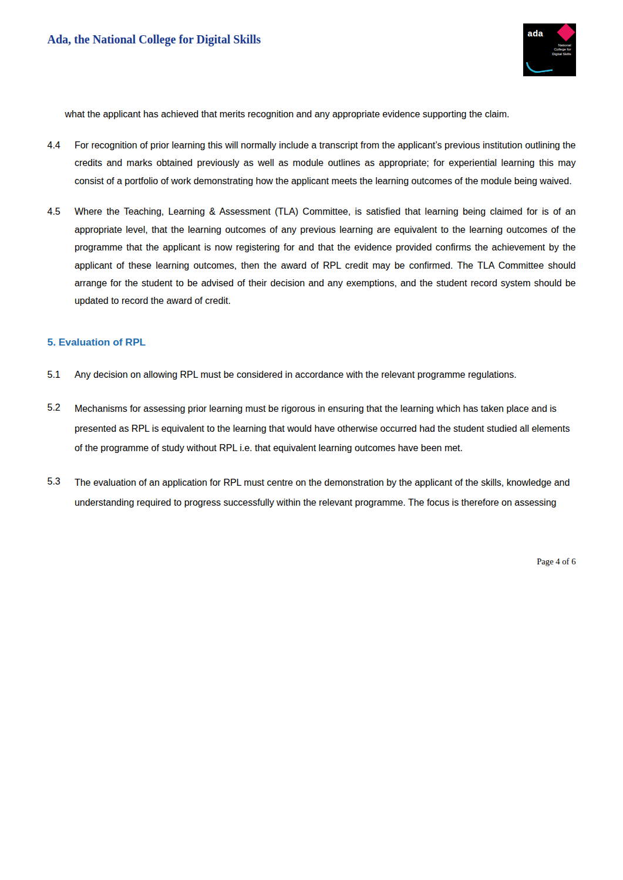Ada, the National College for Digital Skills
ada National
College for
Digital Skills
what the applicant has achieved that merits recognition and any appropriate evidence supporting the claim.
4.4 For recognition of prior learning this will normally include a transcript from the applicant’s previous institution outlining the credits and marks obtained previously as well as module outlines as appropriate; for experiential learning this may consist of a portfolio of work demonstrating how the applicant meets the learning outcomes of the module being waived.
4.5 Where the Teaching, Learning & Assessment (TLA) Committee, is satisfied that learning being claimed for is of an appropriate level, that the learning outcomes of any previous learning are equivalent to the learning outcomes of the programme that the applicant is now registering for and that the evidence provided confirms the achievement by the applicant of these learning outcomes, then the award of RPL credit may be confirmed. The TLA Committee should arrange for the student to be advised of their decision and any exemptions, and the student record system should be updated to record the award of credit.
5. Evaluation of RPL
5.1 Any decision on allowing RPL must be considered in accordance with the relevant programme regulations.
5.2 Mechanisms for assessing prior learning must be rigorous in ensuring that the learning which has taken place and is presented as RPL is equivalent to the learning that would have otherwise occurred had the student studied all elements of the programme of study without RPL i.e. that equivalent learning outcomes have been met.
5.3 The evaluation of an application for RPL must centre on the demonstration by the applicant of the skills, knowledge and understanding required to progress successfully within the relevant programme. The focus is therefore on assessing
Page 4 of 6